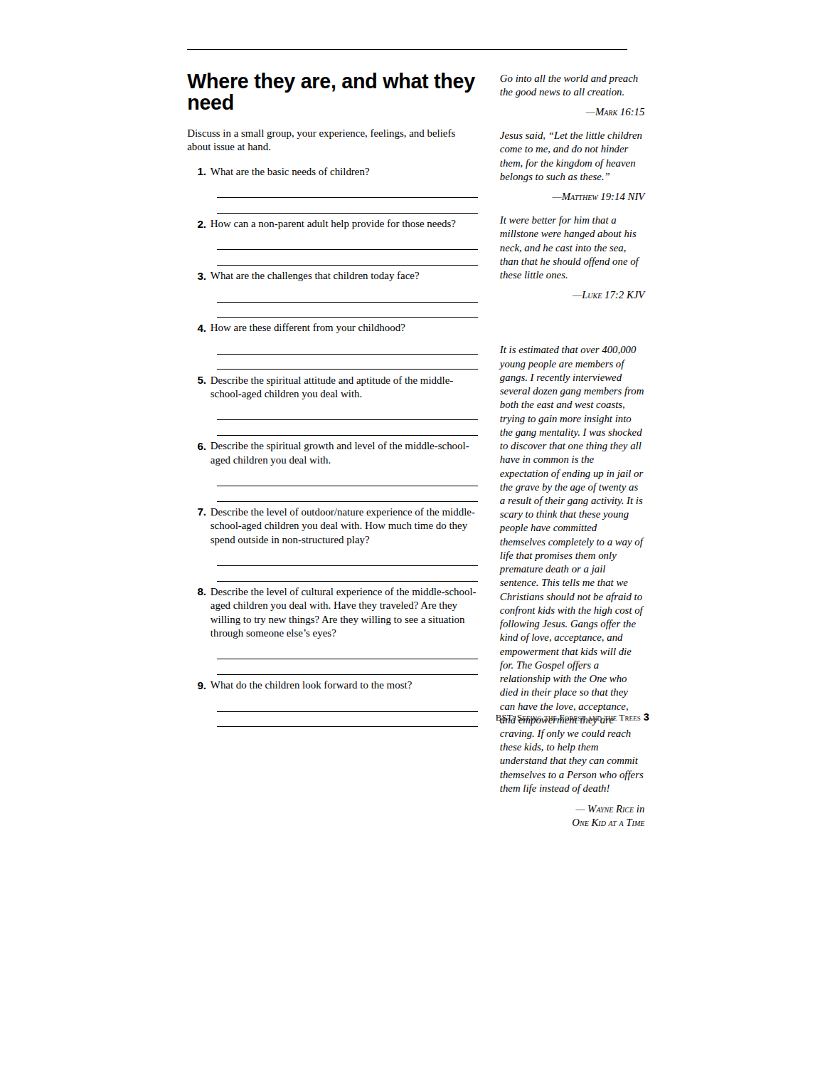Where they are, and what they need
Discuss in a small group, your experience, feelings, and beliefs about issue at hand.
What are the basic needs of children?
How can a non-parent adult help provide for those needs?
What are the challenges that children today face?
How are these different from your childhood?
Describe the spiritual attitude and aptitude of the middle-school-aged children you deal with.
Describe the spiritual growth and level of the middle-school-aged children you deal with.
Describe the level of outdoor/nature experience of the middle-school-aged children you deal with. How much time do they spend outside in non-structured play?
Describe the level of cultural experience of the middle-school-aged children you deal with. Have they traveled? Are they willing to try new things? Are they willing to see a situation through someone else’s eyes?
What do the children look forward to the most?
Go into all the world and preach the good news to all creation.
—Mark 16:15
Jesus said, “Let the little children come to me, and do not hinder them, for the kingdom of heaven belongs to such as these.”
—Matthew 19:14 NIV
It were better for him that a millstone were hanged about his neck, and he cast into the sea, than that he should offend one of these little ones.
—Luke 17:2 KJV
It is estimated that over 400,000 young people are members of gangs. I recently interviewed several dozen gang members from both the east and west coasts, trying to gain more insight into the gang mentality. I was shocked to discover that one thing they all have in common is the expectation of ending up in jail or the grave by the age of twenty as a result of their gang activity. It is scary to think that these young people have committed themselves completely to a way of life that promises them only premature death or a jail sentence. This tells me that we Christians should not be afraid to confront kids with the high cost of following Jesus. Gangs offer the kind of love, acceptance, and empowerment that kids will die for. The Gospel offers a relationship with the One who died in their place so that they can have the love, acceptance, and empowerment they are craving. If only we could reach these kids, to help them understand that they can commit themselves to a Person who offers them life instead of death!
— Wayne Rice in
One Kid at a Time
BST: Seeing the Forest and the Trees 3